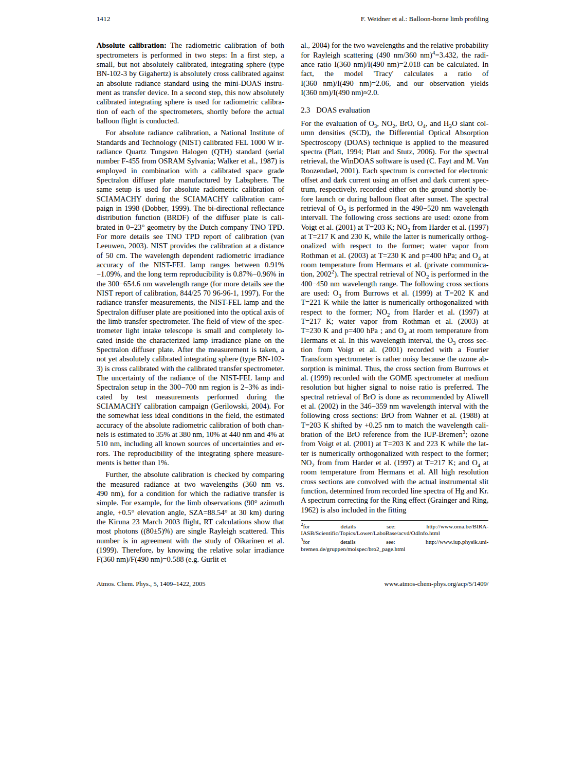1412 F. Weidner et al.: Balloon-borne limb profiling
Absolute calibration: The radiometric calibration of both spectrometers is performed in two steps: In a first step, a small, but not absolutely calibrated, integrating sphere (type BN-102-3 by Gigahertz) is absolutely cross calibrated against an absolute radiance standard using the mini-DOAS instrument as transfer device. In a second step, this now absolutely calibrated integrating sphere is used for radiometric calibration of each of the spectrometers, shortly before the actual balloon flight is conducted.
For absolute radiance calibration, a National Institute of Standards and Technology (NIST) calibrated FEL 1000 W irradiance Quartz Tungsten Halogen (QTH) standard (serial number F-455 from OSRAM Sylvania; Walker et al., 1987) is employed in combination with a calibrated space grade Spectralon diffuser plate manufactured by Labsphere. The same setup is used for absolute radiometric calibration of SCIAMACHY during the SCIAMACHY calibration campaign in 1998 (Dobber, 1999). The bi-directional reflectance distribution function (BRDF) of the diffuser plate is calibrated in 0−23° geometry by the Dutch company TNO TPD. For more details see TNO TPD report of calibration (van Leeuwen, 2003). NIST provides the calibration at a distance of 50 cm. The wavelength dependent radiometric irradiance accuracy of the NIST-FEL lamp ranges between 0.91%−1.09%, and the long term reproducibility is 0.87%−0.96% in the 300−654.6 nm wavelength range (for more details see the NIST report of calibration, 844/25 70 96-96-1, 1997). For the radiance transfer measurements, the NIST-FEL lamp and the Spectralon diffuser plate are positioned into the optical axis of the limb transfer spectrometer. The field of view of the spectrometer light intake telescope is small and completely located inside the characterized lamp irradiance plane on the Spectralon diffuser plate. After the measurement is taken, a not yet absolutely calibrated integrating sphere (type BN-102-3) is cross calibrated with the calibrated transfer spectrometer. The uncertainty of the radiance of the NIST-FEL lamp and Spectralon setup in the 300−700 nm region is 2−3% as indicated by test measurements performed during the SCIAMACHY calibration campaign (Gerilowski, 2004). For the somewhat less ideal conditions in the field, the estimated accuracy of the absolute radiometric calibration of both channels is estimated to 35% at 380 nm, 10% at 440 nm and 4% at 510 nm, including all known sources of uncertainties and errors. The reproducibility of the integrating sphere measurements is better than 1%.
Further, the absolute calibration is checked by comparing the measured radiance at two wavelengths (360 nm vs. 490 nm), for a condition for which the radiative transfer is simple. For example, for the limb observations (90° azimuth angle, +0.5° elevation angle, SZA=88.54° at 30 km) during the Kiruna 23 March 2003 flight, RT calculations show that most photons ((80±5)%) are single Rayleigh scattered. This number is in agreement with the study of Oikarinen et al. (1999). Therefore, by knowing the relative solar irradiance F(360 nm)/F(490 nm)=0.588 (e.g. Gurlit et
al., 2004) for the two wavelengths and the relative probability for Rayleigh scattering (490 nm/360 nm)4=3.432, the radiance ratio I(360 nm)/I(490 nm)=2.018 can be calculated. In fact, the model 'Tracy' calculates a ratio of I(360 nm)/I(490 nm)=2.06, and our observation yields I(360 nm)/I(490 nm)≈2.0.
2.3 DOAS evaluation
For the evaluation of O3, NO2, BrO, O4, and H2O slant column densities (SCD), the Differential Optical Absorption Spectroscopy (DOAS) technique is applied to the measured spectra (Platt, 1994; Platt and Stutz, 2006). For the spectral retrieval, the WinDOAS software is used (C. Fayt and M. Van Roozendael, 2001). Each spectrum is corrected for electronic offset and dark current using an offset and dark current spectrum, respectively, recorded either on the ground shortly before launch or during balloon float after sunset. The spectral retrieval of O3 is performed in the 490−520 nm wavelength intervall. The following cross sections are used: ozone from Voigt et al. (2001) at T=203 K; NO2 from Harder et al. (1997) at T=217 K and 230 K, while the latter is numerically orthogonalized with respect to the former; water vapor from Rothman et al. (2003) at T=230 K and p=400 hPa; and O4 at room temperature from Hermans et al. (private communication, 20022). The spectral retrieval of NO2 is performed in the 400−450 nm wavelength range. The following cross sections are used: O3 from Burrows et al. (1999) at T=202 K and T=221 K while the latter is numerically orthogonalized with respect to the former; NO2 from Harder et al. (1997) at T=217 K; water vapor from Rothman et al. (2003) at T=230 K and p=400 hPa ; and O4 at room temperature from Hermans et al. In this wavelength interval, the O3 cross section from Voigt et al. (2001) recorded with a Fourier Transform spectrometer is rather noisy because the ozone absorption is minimal. Thus, the cross section from Burrows et al. (1999) recorded with the GOME spectrometer at medium resolution but higher signal to noise ratio is preferred. The spectral retrieval of BrO is done as recommended by Aliwell et al. (2002) in the 346−359 nm wavelength interval with the following cross sections: BrO from Wahner et al. (1988) at T=203 K shifted by +0.25 nm to match the wavelength calibration of the BrO reference from the IUP-Bremen3; ozone from Voigt et al. (2001) at T=203 K and 223 K while the latter is numerically orthogonalized with respect to the former; NO2 from from Harder et al. (1997) at T=217 K; and O4 at room temperature from Hermans et al. All high resolution cross sections are convolved with the actual instrumental slit function, determined from recorded line spectra of Hg and Kr. A spectrum correcting for the Ring effect (Grainger and Ring, 1962) is also included in the fitting
2for details see: http://www.oma.be/BIRA-IASB/Scientific/Topics/Lower/LaboBase/acvd/O4Info.html
3for details see: http://www.iup.physik.uni-bremen.de/gruppen/molspec/bro2_page.html
Atmos. Chem. Phys., 5, 1409–1422, 2005 www.atmos-chem-phys.org/acp/5/1409/